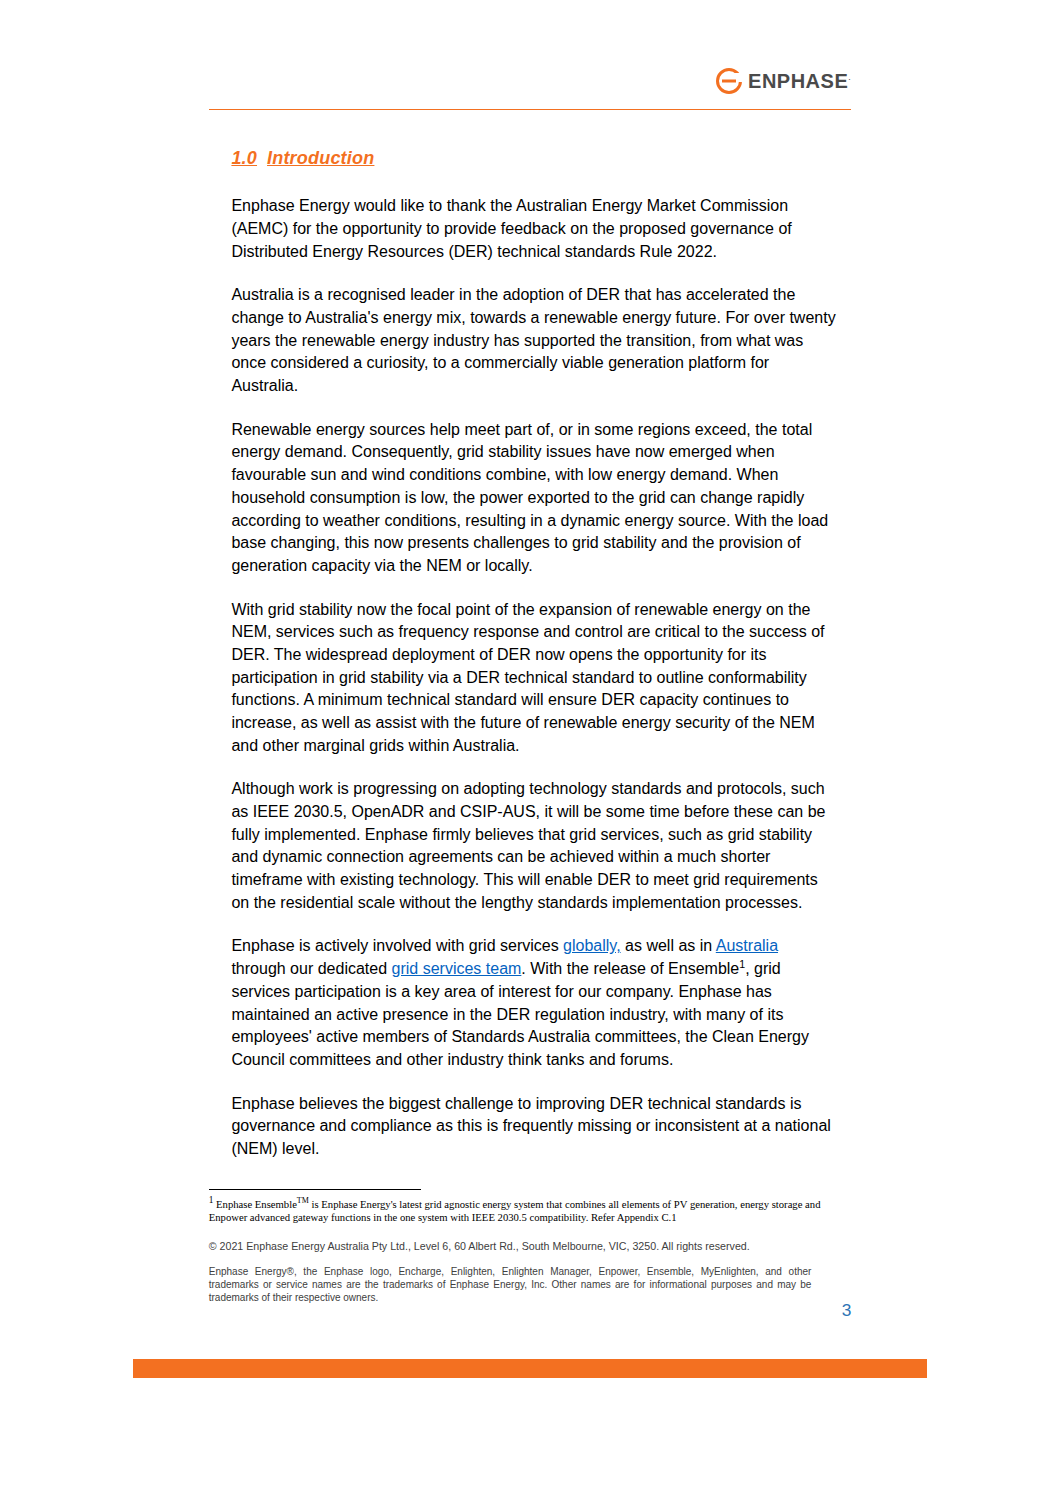ENPHASE.
1.0 Introduction
Enphase Energy would like to thank the Australian Energy Market Commission (AEMC) for the opportunity to provide feedback on the proposed governance of Distributed Energy Resources (DER) technical standards Rule 2022.
Australia is a recognised leader in the adoption of DER that has accelerated the change to Australia's energy mix, towards a renewable energy future. For over twenty years the renewable energy industry has supported the transition, from what was once considered a curiosity, to a commercially viable generation platform for Australia.
Renewable energy sources help meet part of, or in some regions exceed, the total energy demand. Consequently, grid stability issues have now emerged when favourable sun and wind conditions combine, with low energy demand. When household consumption is low, the power exported to the grid can change rapidly according to weather conditions, resulting in a dynamic energy source. With the load base changing, this now presents challenges to grid stability and the provision of generation capacity via the NEM or locally.
With grid stability now the focal point of the expansion of renewable energy on the NEM, services such as frequency response and control are critical to the success of DER. The widespread deployment of DER now opens the opportunity for its participation in grid stability via a DER technical standard to outline conformability functions. A minimum technical standard will ensure DER capacity continues to increase, as well as assist with the future of renewable energy security of the NEM and other marginal grids within Australia.
Although work is progressing on adopting technology standards and protocols, such as IEEE 2030.5, OpenADR and CSIP-AUS, it will be some time before these can be fully implemented. Enphase firmly believes that grid services, such as grid stability and dynamic connection agreements can be achieved within a much shorter timeframe with existing technology. This will enable DER to meet grid requirements on the residential scale without the lengthy standards implementation processes.
Enphase is actively involved with grid services globally, as well as in Australia through our dedicated grid services team. With the release of Ensemble1, grid services participation is a key area of interest for our company. Enphase has maintained an active presence in the DER regulation industry, with many of its employees' active members of Standards Australia committees, the Clean Energy Council committees and other industry think tanks and forums.
Enphase believes the biggest challenge to improving DER technical standards is governance and compliance as this is frequently missing or inconsistent at a national (NEM) level.
1 Enphase EnsembleTM is Enphase Energy's latest grid agnostic energy system that combines all elements of PV generation, energy storage and Enpower advanced gateway functions in the one system with IEEE 2030.5 compatibility. Refer Appendix C.1
© 2021 Enphase Energy Australia Pty Ltd., Level 6, 60 Albert Rd., South Melbourne, VIC, 3250. All rights reserved.
Enphase Energy®, the Enphase logo, Encharge, Enlighten, Enlighten Manager, Enpower, Ensemble, MyEnlighten, and other trademarks or service names are the trademarks of Enphase Energy, Inc. Other names are for informational purposes and may be trademarks of their respective owners.
3